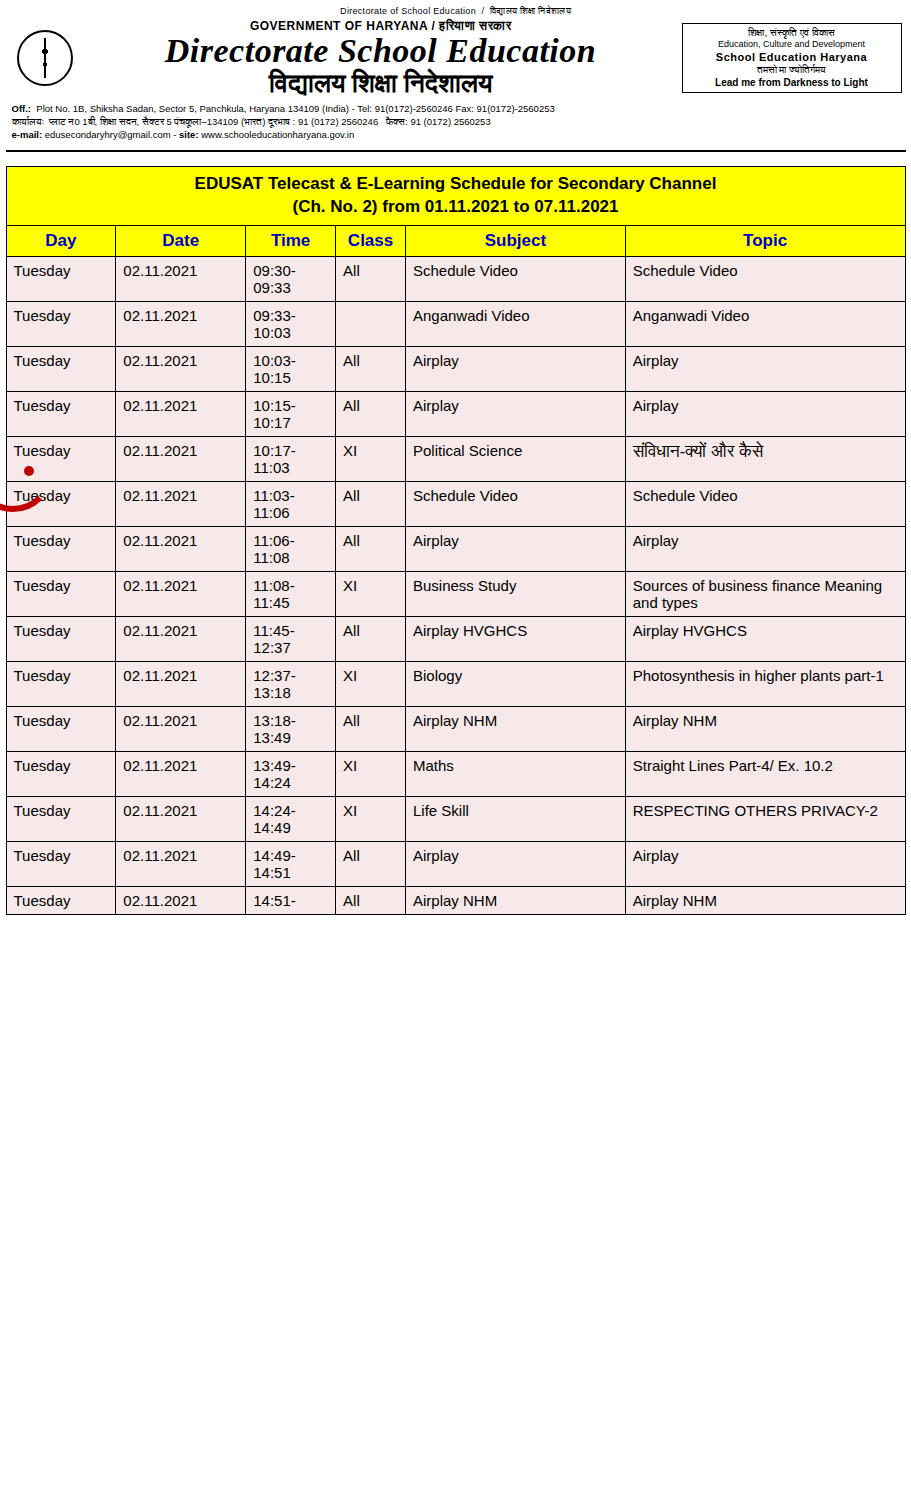Directorate of School Education / विद्यालय शिक्षा निदेशालय
GOVERNMENT OF HARYANA / हरियाणा सरकार
Directorate School Education
विद्यालय शिक्षा निदेशालय
शिक्षा, संस्कृति एवं विकास
Education, Culture and Development
School Education Haryana
तमसो मा ज्योतिर्गमय
Lead me from Darkness to Light
Off.: Plot No. 1B, Shiksha Sadan, Sector 5, Panchkula, Haryana 134109 (India) - Tel: 91(0172)-2560246 Fax: 91(0172)-2560253
कार्यालयः प्लाट न0 1बी, शिक्षा सदन, सैक्टर 5 पंचकूला–134109 (भारत) दूरभाष : 91 (0172) 2560246 फैक्स: 91 (0172) 2560253
e-mail: edusecondaryhry@gmail.com - site: www.schooleducationharyana.gov.in
EDUSAT Telecast & E-Learning Schedule for Secondary Channel (Ch. No. 2) from 01.11.2021 to 07.11.2021
| Day | Date | Time | Class | Subject | Topic |
| --- | --- | --- | --- | --- | --- |
| Tuesday | 02.11.2021 | 09:30-09:33 | All | Schedule Video | Schedule Video |
| Tuesday | 02.11.2021 | 09:33-10:03 | | Anganwadi Video | Anganwadi Video |
| Tuesday | 02.11.2021 | 10:03-10:15 | All | Airplay | Airplay |
| Tuesday | 02.11.2021 | 10:15-10:17 | All | Airplay | Airplay |
| Tuesday | 02.11.2021 | 10:17-11:03 | XI | Political Science | संविधान-क्यों और कैसे |
| Tuesday | 02.11.2021 | 11:03-11:06 | All | Schedule Video | Schedule Video |
| Tuesday | 02.11.2021 | 11:06-11:08 | All | Airplay | Airplay |
| Tuesday | 02.11.2021 | 11:08-11:45 | XI | Business Study | Sources of business finance Meaning and types |
| Tuesday | 02.11.2021 | 11:45-12:37 | All | Airplay HVGHCS | Airplay HVGHCS |
| Tuesday | 02.11.2021 | 12:37-13:18 | XI | Biology | Photosynthesis in higher plants part-1 |
| Tuesday | 02.11.2021 | 13:18-13:49 | All | Airplay NHM | Airplay NHM |
| Tuesday | 02.11.2021 | 13:49-14:24 | XI | Maths | Straight Lines Part-4/ Ex. 10.2 |
| Tuesday | 02.11.2021 | 14:24-14:49 | XI | Life Skill | RESPECTING OTHERS PRIVACY-2 |
| Tuesday | 02.11.2021 | 14:49-14:51 | All | Airplay | Airplay |
| Tuesday | 02.11.2021 | 14:51- | All | Airplay NHM | Airplay NHM |